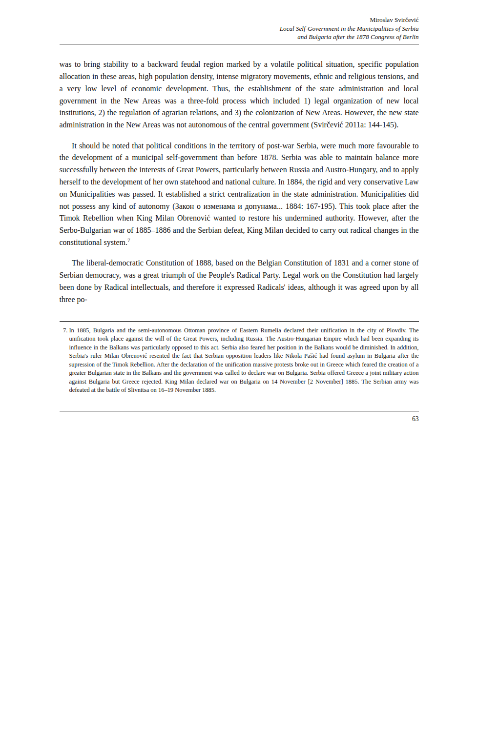Miroslav Svirčević Local Self-Government in the Municipalities of Serbia
and Bulgaria after the 1878 Congress of Berlin
was to bring stability to a backward feudal region marked by a volatile political situation, specific population allocation in these areas, high population density, intense migratory movements, ethnic and religious tensions, and a very low level of economic development. Thus, the establishment of the state administration and local government in the New Areas was a three-fold process which included 1) legal organization of new local institutions, 2) the regulation of agrarian relations, and 3) the colonization of New Areas. However, the new state administration in the New Areas was not autonomous of the central government (Svirčević 2011a: 144-145).
It should be noted that political conditions in the territory of post-war Serbia, were much more favourable to the development of a municipal self-government than before 1878. Serbia was able to maintain balance more successfully between the interests of Great Powers, particularly between Russia and Austro-Hungary, and to apply herself to the development of her own statehood and national culture. In 1884, the rigid and very conservative Law on Municipalities was passed. It established a strict centralization in the state administration. Municipalities did not possess any kind of autonomy (Закон о изменама и допунама... 1884: 167-195). This took place after the Timok Rebellion when King Milan Obrenović wanted to restore his undermined authority. However, after the Serbo-Bulgarian war of 1885–1886 and the Serbian defeat, King Milan decided to carry out radical changes in the constitutional system.7
The liberal-democratic Constitution of 1888, based on the Belgian Constitution of 1831 and a corner stone of Serbian democracy, was a great triumph of the People's Radical Party. Legal work on the Constitution had largely been done by Radical intellectuals, and therefore it expressed Radicals' ideas, although it was agreed upon by all three po-
In 1885, Bulgaria and the semi-autonomous Ottoman province of Eastern Rumelia declared their unification in the city of Plovdiv. The unification took place against the will of the Great Powers, including Russia. The Austro-Hungarian Empire which had been expanding its influence in the Balkans was particularly opposed to this act. Serbia also feared her position in the Balkans would be diminished. In addition, Serbia's ruler Milan Obrenović resented the fact that Serbian opposition leaders like Nikola Pašić had found asylum in Bulgaria after the supression of the Timok Rebellion. After the declaration of the unification massive protests broke out in Greece which feared the creation of a greater Bulgarian state in the Balkans and the government was called to declare war on Bulgaria. Serbia offered Greece a joint military action against Bulgaria but Greece rejected. King Milan declared war on Bulgaria on 14 November [2 November] 1885. The Serbian army was defeated at the battle of Slivnitsa on 16–19 November 1885.
63